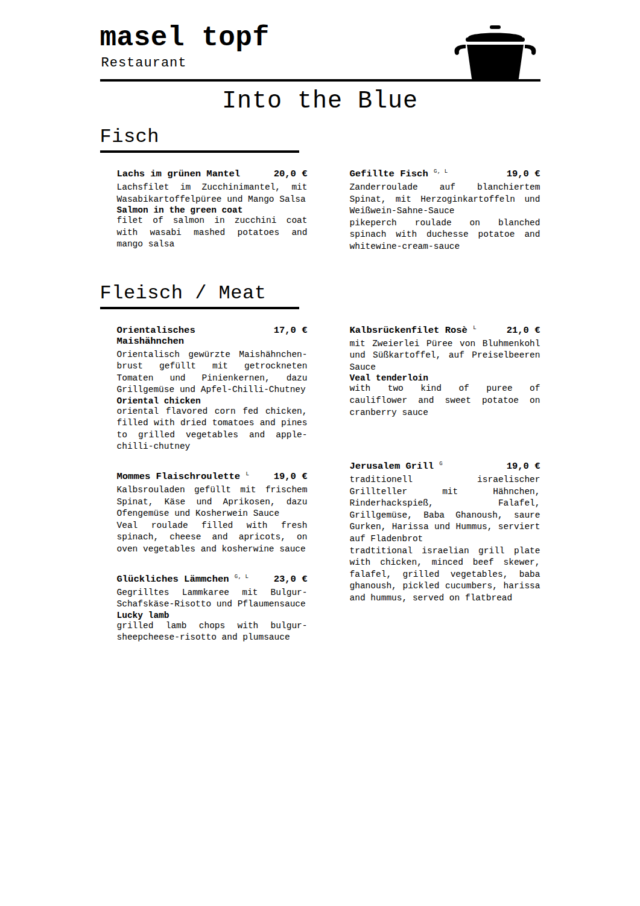masel topf
Restaurant
Into the Blue
Fisch
Lachs im grünen Mantel 20,0 €
Lachsfilet im Zucchinimantel, mit Wasabikartoffelpüree und Mango Salsa
Salmon in the green coat
filet of salmon in zucchini coat with wasabi mashed potatoes and mango salsa
Gefillte Fisch G, L 19,0 €
Zanderroulade auf blanchiertem Spinat, mit Herzoginkartoffeln und Weißwein-Sahne-Sauce
pikeperch roulade on blanched spinach with duchesse potatoe and whitewine-cream-sauce
Fleisch / Meat
Orientalisches Maishähnchen 17,0 €
Orientalisch gewürzte Maishähnchen-brust gefüllt mit getrockneten Tomaten und Pinienkernen, dazu Grillgemüse und Apfel-Chilli-Chutney
Oriental chicken
oriental flavored corn fed chicken, filled with dried tomatoes and pines to grilled vegetables and apple-chilli-chutney
Mommes Flaischroulette L 19,0 €
Kalbsrouladen gefüllt mit frischem Spinat, Käse und Aprikosen, dazu Ofengemüse und Kosherwein Sauce
Veal roulade filled with fresh spinach, cheese and apricots, on oven vegetables and kosherwine sauce
Glückliches Lämmchen G, L 23,0 €
Gegrilltes Lammkaree mit Bulgur-Schafskäse-Risotto und Pflaumensauce
Lucky lamb
grilled lamb chops with bulgur-sheepcheese-risotto and plumsauce
Kalbsrückenfilet Rosè L 21,0 €
mit Zweierlei Püree von Bluhmenkohl und Süßkartoffel, auf Preiselbeeren Sauce
Veal tenderloin
with two kind of puree of cauliflower and sweet potatoe on cranberry sauce
Jerusalem Grill G 19,0 €
traditionell israelischer Grillteller mit Hähnchen, Rinderhackspieß, Falafel, Grillgemüse, Baba Ghanoush, saure Gurken, Harissa und Hummus, serviert auf Fladenbrot
tradtitional israelian grill plate with chicken, minced beef skewer, falafel, grilled vegetables, baba ghanoush, pickled cucumbers, harissa and hummus, served on flatbread